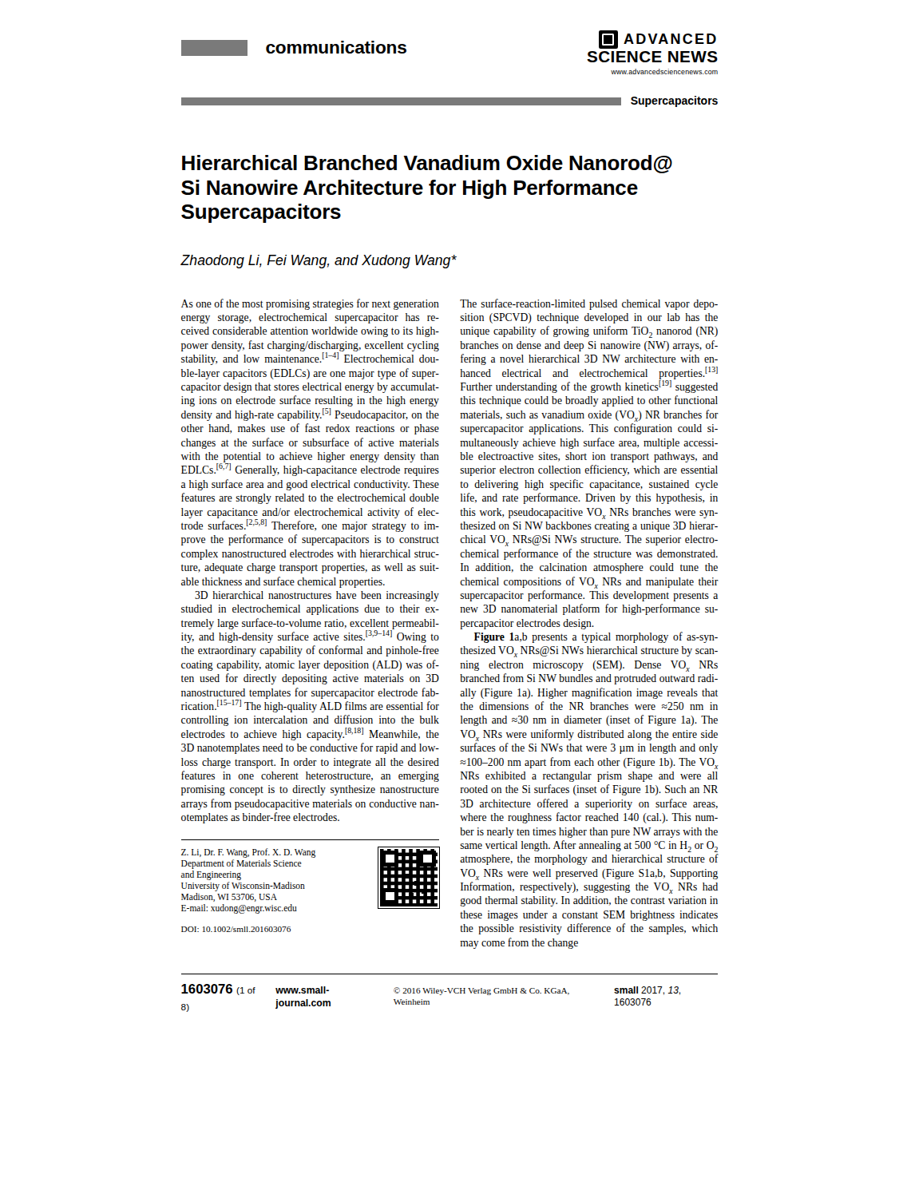communications
ADVANCED
SCIENCE NEWS
www.advancedsciencenews.com
Supercapacitors
Hierarchical Branched Vanadium Oxide Nanorod@
Si Nanowire Architecture for High Performance
Supercapacitors
Zhaodong Li, Fei Wang, and Xudong Wang*
As one of the most promising strategies for next generation energy storage, electrochemical supercapacitor has received considerable attention worldwide owing to its high-power density, fast charging/discharging, excellent cycling stability, and low maintenance.[1–4] Electrochemical double-layer capacitors (EDLCs) are one major type of supercapacitor design that stores electrical energy by accumulating ions on electrode surface resulting in the high energy density and high-rate capability.[5] Pseudocapacitor, on the other hand, makes use of fast redox reactions or phase changes at the surface or subsurface of active materials with the potential to achieve higher energy density than EDLCs.[6,7] Generally, high-capacitance electrode requires a high surface area and good electrical conductivity. These features are strongly related to the electrochemical double layer capacitance and/or electrochemical activity of electrode surfaces.[2,5,8] Therefore, one major strategy to improve the performance of supercapacitors is to construct complex nanostructured electrodes with hierarchical structure, adequate charge transport properties, as well as suitable thickness and surface chemical properties.
3D hierarchical nanostructures have been increasingly studied in electrochemical applications due to their extremely large surface-to-volume ratio, excellent permeability, and high-density surface active sites.[3,9–14] Owing to the extraordinary capability of conformal and pinhole-free coating capability, atomic layer deposition (ALD) was often used for directly depositing active materials on 3D nanostructured templates for supercapacitor electrode fabrication.[15–17] The high-quality ALD films are essential for controlling ion intercalation and diffusion into the bulk electrodes to achieve high capacity.[8,18] Meanwhile, the 3D nanotemplates need to be conductive for rapid and low-loss charge transport. In order to integrate all the desired features in one coherent heterostructure, an emerging promising concept is to directly synthesize nanostructure arrays from pseudocapacitive materials on conductive nanotemplates as binder-free electrodes.
Z. Li, Dr. F. Wang, Prof. X. D. Wang
Department of Materials Science
and Engineering
University of Wisconsin-Madison
Madison, WI 53706, USA
E-mail: xudong@engr.wisc.edu
DOI: 10.1002/smll.201603076
The surface-reaction-limited pulsed chemical vapor deposition (SPCVD) technique developed in our lab has the unique capability of growing uniform TiO2 nanorod (NR) branches on dense and deep Si nanowire (NW) arrays, offering a novel hierarchical 3D NW architecture with enhanced electrical and electrochemical properties.[13] Further understanding of the growth kinetics[19] suggested this technique could be broadly applied to other functional materials, such as vanadium oxide (VOx) NR branches for supercapacitor applications. This configuration could simultaneously achieve high surface area, multiple accessible electroactive sites, short ion transport pathways, and superior electron collection efficiency, which are essential to delivering high specific capacitance, sustained cycle life, and rate performance. Driven by this hypothesis, in this work, pseudocapacitive VOx NRs branches were synthesized on Si NW backbones creating a unique 3D hierarchical VOx NRs@Si NWs structure. The superior electrochemical performance of the structure was demonstrated. In addition, the calcination atmosphere could tune the chemical compositions of VOx NRs and manipulate their supercapacitor performance. This development presents a new 3D nanomaterial platform for high-performance supercapacitor electrodes design.
Figure 1a,b presents a typical morphology of as-synthesized VOx NRs@Si NWs hierarchical structure by scanning electron microscopy (SEM). Dense VOx NRs branched from Si NW bundles and protruded outward radially (Figure 1a). Higher magnification image reveals that the dimensions of the NR branches were ≈250 nm in length and ≈30 nm in diameter (inset of Figure 1a). The VOx NRs were uniformly distributed along the entire side surfaces of the Si NWs that were 3 µm in length and only ≈100–200 nm apart from each other (Figure 1b). The VOx NRs exhibited a rectangular prism shape and were all rooted on the Si surfaces (inset of Figure 1b). Such an NR 3D architecture offered a superiority on surface areas, where the roughness factor reached 140 (cal.). This number is nearly ten times higher than pure NW arrays with the same vertical length. After annealing at 500 °C in H2 or O2 atmosphere, the morphology and hierarchical structure of VOx NRs were well preserved (Figure S1a,b, Supporting Information, respectively), suggesting the VOx NRs had good thermal stability. In addition, the contrast variation in these images under a constant SEM brightness indicates the possible resistivity difference of the samples, which may come from the change
1603076 (1 of 8)
www.small-journal.com
© 2016 Wiley-VCH Verlag GmbH & Co. KGaA, Weinheim
small 2017, 13, 1603076